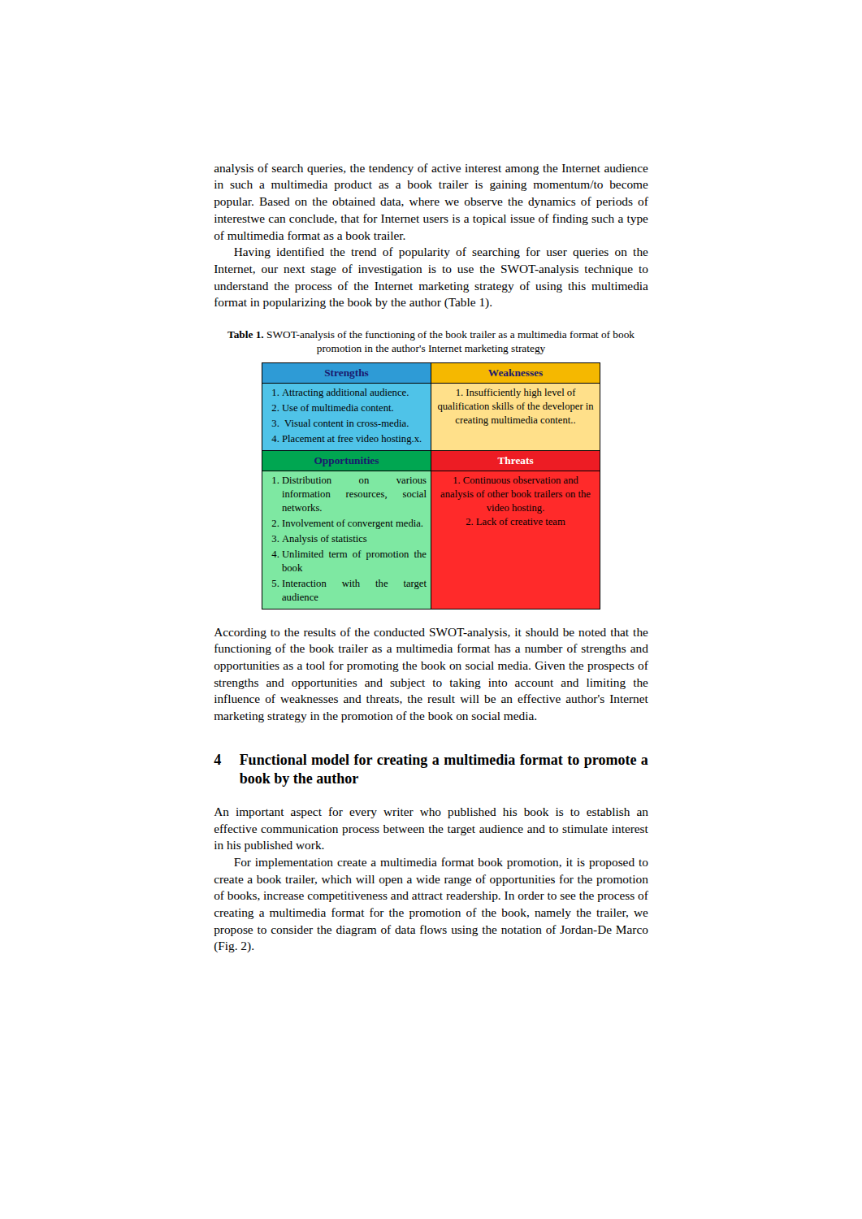analysis of search queries, the tendency of active interest among the Internet audience in such a multimedia product as a book trailer is gaining momentum/to become popular. Based on the obtained data, where we observe the dynamics of periods of interestwe can conclude, that for Internet users is a topical issue of finding such a type of multimedia format as a book trailer.
Having identified the trend of popularity of searching for user queries on the Internet, our next stage of investigation is to use the SWOT-analysis technique to understand the process of the Internet marketing strategy of using this multimedia format in popularizing the book by the author (Table 1).
Table 1. SWOT-analysis of the functioning of the book trailer as a multimedia format of book promotion in the author's Internet marketing strategy
| Strengths | Weaknesses |
| --- | --- |
| Attracting additional audience. Use of multimedia content. Visual content in cross-media. Placement at free video hosting.x. | Insufficiently high level of qualification skills of the developer in creating multimedia content.. |
| Opportunities | Threats |
| Distribution on various information resources, social networks. Involvement of convergent media. Analysis of statistics Unlimited term of promotion the book Interaction with the target audience | 1. Continuous observation and analysis of other book trailers on the video hosting. 2. Lack of creative team |
According to the results of the conducted SWOT-analysis, it should be noted that the functioning of the book trailer as a multimedia format has a number of strengths and opportunities as a tool for promoting the book on social media. Given the prospects of strengths and opportunities and subject to taking into account and limiting the influence of weaknesses and threats, the result will be an effective author's Internet marketing strategy in the promotion of the book on social media.
4 Functional model for creating a multimedia format to promote a book by the author
An important aspect for every writer who published his book is to establish an effective communication process between the target audience and to stimulate interest in his published work.
For implementation create a multimedia format book promotion, it is proposed to create a book trailer, which will open a wide range of opportunities for the promotion of books, increase competitiveness and attract readership. In order to see the process of creating a multimedia format for the promotion of the book, namely the trailer, we propose to consider the diagram of data flows using the notation of Jordan-De Marco (Fig. 2).